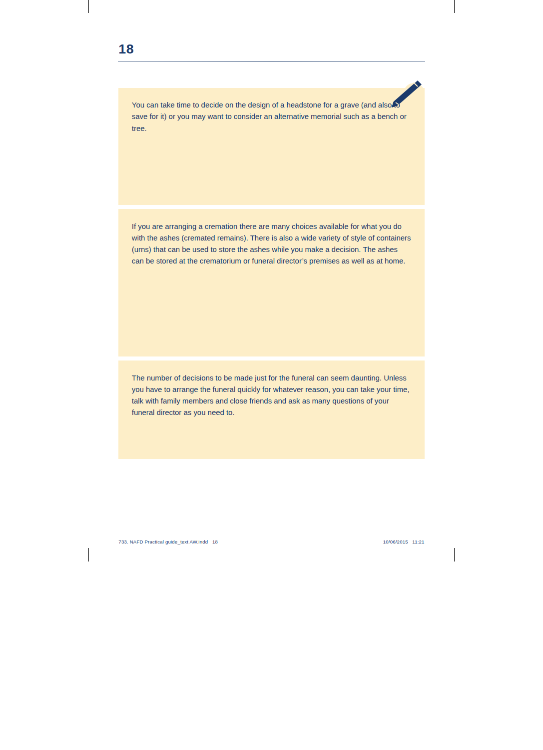18
You can take time to decide on the design of a headstone for a grave (and also to save for it) or you may want to consider an alternative memorial such as a bench or tree.
If you are arranging a cremation there are many choices available for what you do with the ashes (cremated remains). There is also a wide variety of style of containers (urns) that can be used to store the ashes while you make a decision. The ashes can be stored at the crematorium or funeral director’s premises as well as at home.
The number of decisions to be made just for the funeral can seem daunting. Unless you have to arrange the funeral quickly for whatever reason, you can take your time, talk with family members and close friends and ask as many questions of your funeral director as you need to.
733. NAFD Practical guide_text AW.indd 18
10/06/2015 11:21